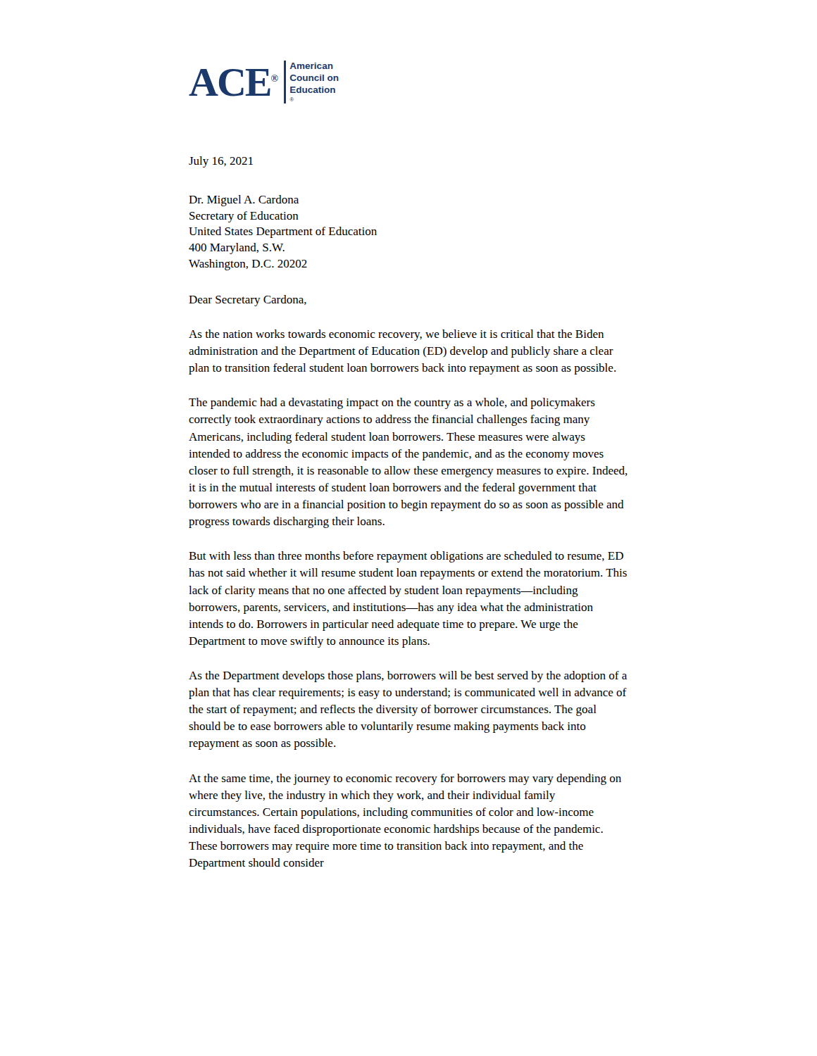ACE®
American Council on Education®
July 16, 2021
Dr. Miguel A. Cardona Secretary of Education United States Department of Education 400 Maryland, S.W. Washington, D.C. 20202
Dear Secretary Cardona,
As the nation works towards economic recovery, we believe it is critical that the Biden administration and the Department of Education (ED) develop and publicly share a clear plan to transition federal student loan borrowers back into repayment as soon as possible.
The pandemic had a devastating impact on the country as a whole, and policymakers correctly took extraordinary actions to address the financial challenges facing many Americans, including federal student loan borrowers. These measures were always intended to address the economic impacts of the pandemic, and as the economy moves closer to full strength, it is reasonable to allow these emergency measures to expire. Indeed, it is in the mutual interests of student loan borrowers and the federal government that borrowers who are in a financial position to begin repayment do so as soon as possible and progress towards discharging their loans.
But with less than three months before repayment obligations are scheduled to resume, ED has not said whether it will resume student loan repayments or extend the moratorium. This lack of clarity means that no one affected by student loan repayments—including borrowers, parents, servicers, and institutions—has any idea what the administration intends to do. Borrowers in particular need adequate time to prepare. We urge the Department to move swiftly to announce its plans.
As the Department develops those plans, borrowers will be best served by the adoption of a plan that has clear requirements; is easy to understand; is communicated well in advance of the start of repayment; and reflects the diversity of borrower circumstances. The goal should be to ease borrowers able to voluntarily resume making payments back into repayment as soon as possible.
At the same time, the journey to economic recovery for borrowers may vary depending on where they live, the industry in which they work, and their individual family circumstances. Certain populations, including communities of color and low-income individuals, have faced disproportionate economic hardships because of the pandemic. These borrowers may require more time to transition back into repayment, and the Department should consider